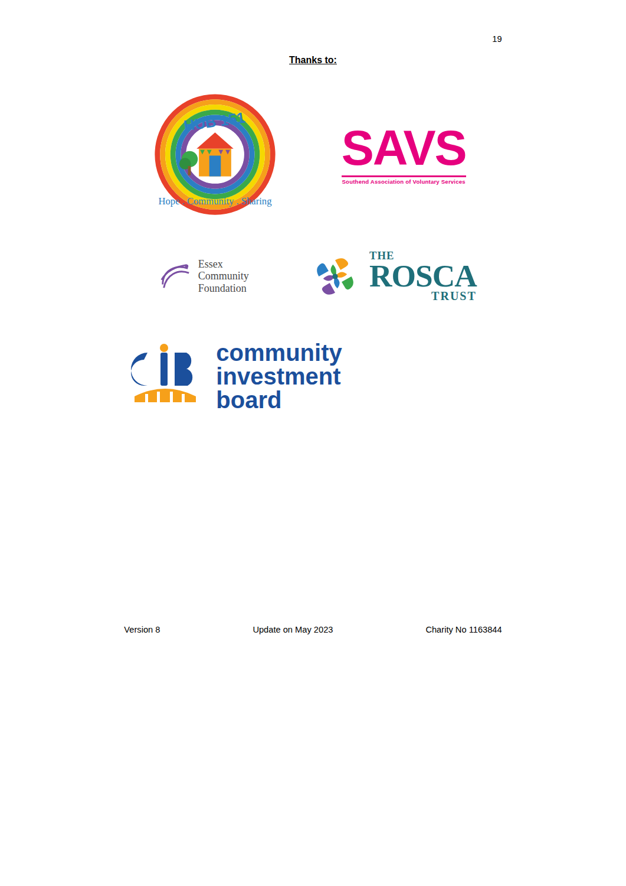19
Thanks to:
HUB 151 Hope . Community . Sharing
SAVS
Southend Association of Voluntary Services
Essex
Community
Foundation
THE
ROSCA
TRUST
community
investment
board
Version 8 Update on May 2023 Charity No 1163844